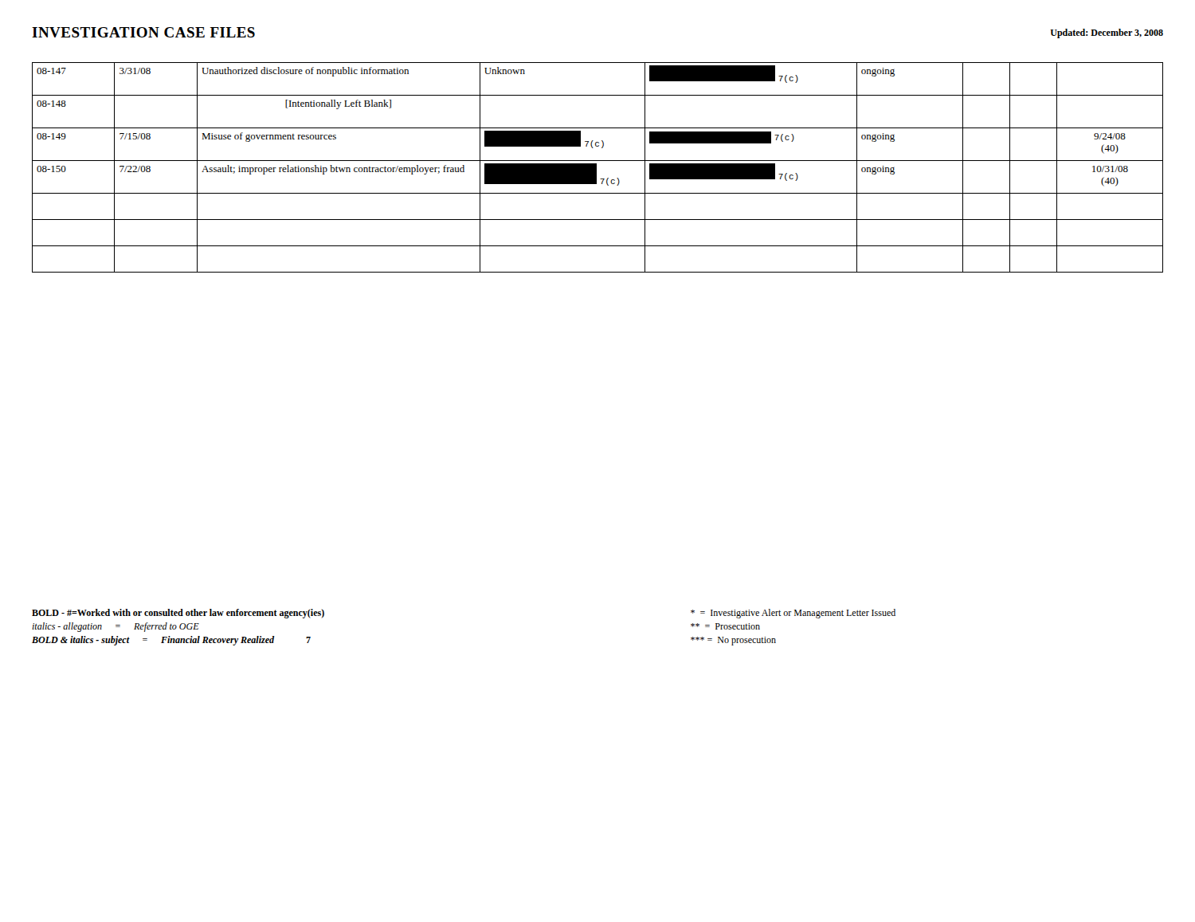INVESTIGATION CASE FILES
Updated: December 3, 2008
| 08-147 | 3/31/08 | Unauthorized disclosure of nonpublic information | Unknown | 7(c) | ongoing | | | |
| 08-148 | | [Intentionally Left Blank] | | | | | | |
| 08-149 | 7/15/08 | Misuse of government resources | 7(c) | 7(c) | ongoing | | | 9/24/08 (40) |
| 08-150 | 7/22/08 | Assault; improper relationship btwn contractor/employer; fraud | 7(c) | 7(c) | ongoing | | | 10/31/08 (40) |
BOLD - #=Worked with or consulted other law enforcement agency(ies)
italics - allegation=Referred to OGE
BOLD & italics - subject=Financial Recovery Realized 7
* = Investigative Alert or Management Letter Issued
** = Prosecution
*** = No prosecution